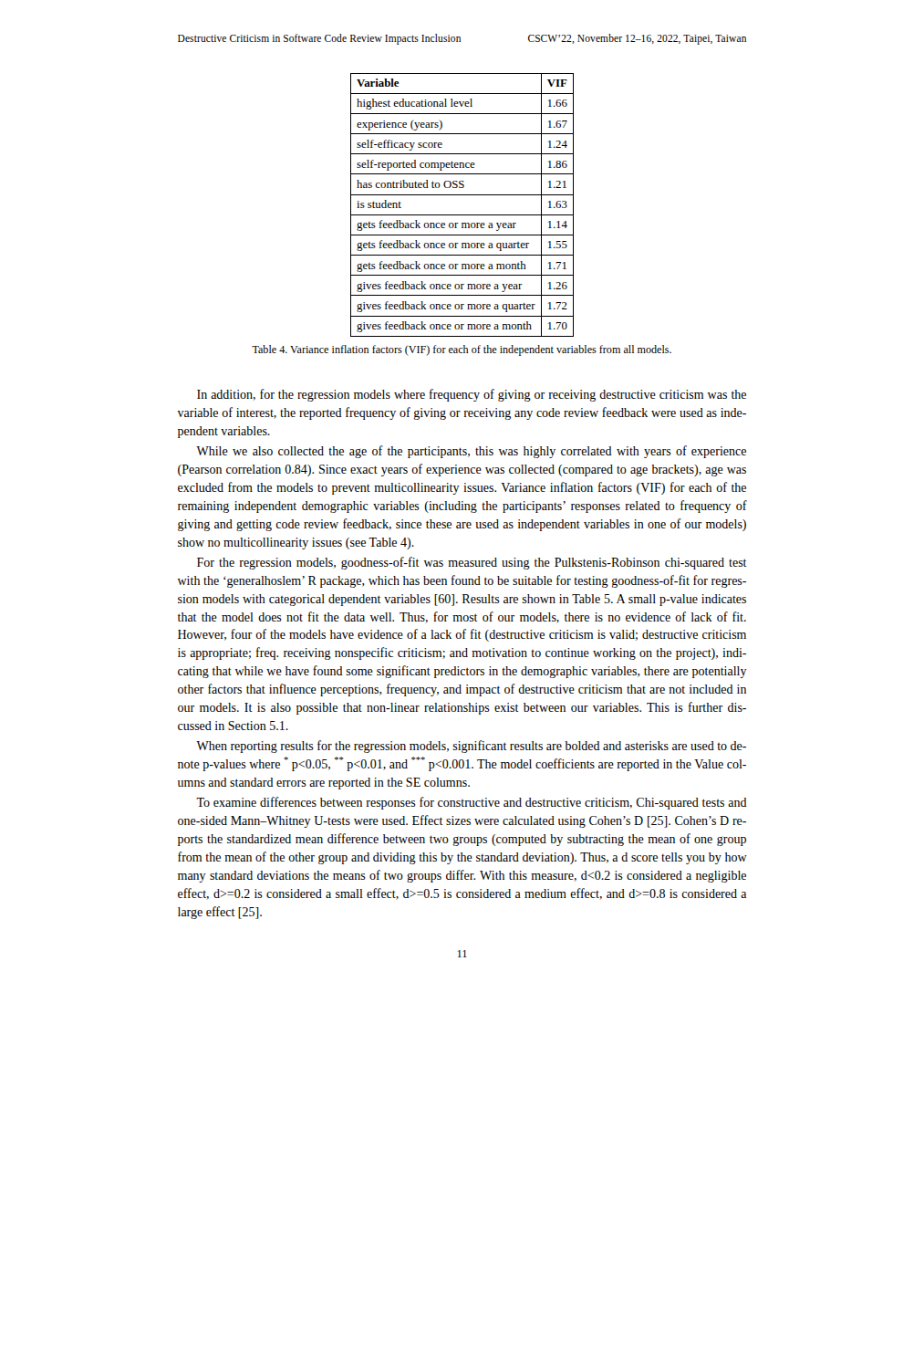Destructive Criticism in Software Code Review Impacts Inclusion
CSCW’22, November 12–16, 2022, Taipei, Taiwan
| Variable | VIF |
| --- | --- |
| highest educational level | 1.66 |
| experience (years) | 1.67 |
| self-efficacy score | 1.24 |
| self-reported competence | 1.86 |
| has contributed to OSS | 1.21 |
| is student | 1.63 |
| gets feedback once or more a year | 1.14 |
| gets feedback once or more a quarter | 1.55 |
| gets feedback once or more a month | 1.71 |
| gives feedback once or more a year | 1.26 |
| gives feedback once or more a quarter | 1.72 |
| gives feedback once or more a month | 1.70 |
Table 4. Variance inflation factors (VIF) for each of the independent variables from all models.
In addition, for the regression models where frequency of giving or receiving destructive criticism was the variable of interest, the reported frequency of giving or receiving any code review feedback were used as independent variables.
While we also collected the age of the participants, this was highly correlated with years of experience (Pearson correlation 0.84). Since exact years of experience was collected (compared to age brackets), age was excluded from the models to prevent multicollinearity issues. Variance inflation factors (VIF) for each of the remaining independent demographic variables (including the participants’ responses related to frequency of giving and getting code review feedback, since these are used as independent variables in one of our models) show no multicollinearity issues (see Table 4).
For the regression models, goodness-of-fit was measured using the Pulkstenis-Robinson chi-squared test with the ‘generalhoslem’ R package, which has been found to be suitable for testing goodness-of-fit for regression models with categorical dependent variables [60]. Results are shown in Table 5. A small p-value indicates that the model does not fit the data well. Thus, for most of our models, there is no evidence of lack of fit. However, four of the models have evidence of a lack of fit (destructive criticism is valid; destructive criticism is appropriate; freq. receiving nonspecific criticism; and motivation to continue working on the project), indicating that while we have found some significant predictors in the demographic variables, there are potentially other factors that influence perceptions, frequency, and impact of destructive criticism that are not included in our models. It is also possible that non-linear relationships exist between our variables. This is further discussed in Section 5.1.
When reporting results for the regression models, significant results are bolded and asterisks are used to denote p-values where * p<0.05, ** p<0.01, and *** p<0.001. The model coefficients are reported in the Value columns and standard errors are reported in the SE columns.
To examine differences between responses for constructive and destructive criticism, Chi-squared tests and one-sided Mann–Whitney U-tests were used. Effect sizes were calculated using Cohen’s D [25]. Cohen’s D reports the standardized mean difference between two groups (computed by subtracting the mean of one group from the mean of the other group and dividing this by the standard deviation). Thus, a d score tells you by how many standard deviations the means of two groups differ. With this measure, d<0.2 is considered a negligible effect, d>=0.2 is considered a small effect, d>=0.5 is considered a medium effect, and d>=0.8 is considered a large effect [25].
11